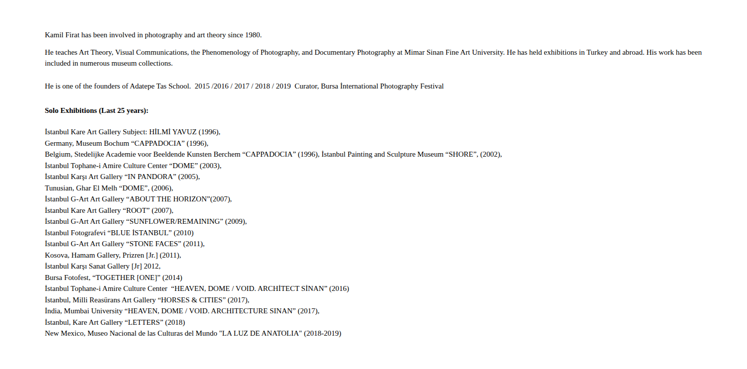Kamil Firat has been involved in photography and art theory since 1980.
He teaches Art Theory, Visual Communications, the Phenomenology of Photography, and Documentary Photography at Mimar Sinan Fine Art University. He has held exhibitions in Turkey and abroad. His work has been included in numerous museum collections.
He is one of the founders of Adatepe Tas School. 2015 /2016 / 2017 / 2018 / 2019 Curator, Bursa İnternational Photography Festival
Solo Exhibitions (Last 25 years):
İstanbul Kare Art Gallery Subject: HİLMİ YAVUZ (1996),
Germany, Museum Bochum “CAPPADOCIA” (1996),
Belgium, Stedelijke Academie voor Beeldende Kunsten Berchem “CAPPADOCIA” (1996), İstanbul Painting and Sculpture Museum “SHORE”, (2002),
İstanbul Tophane-i Amire Culture Center “DOME” (2003),
İstanbul Karşı Art Gallery “IN PANDORA” (2005),
Tunusian, Ghar El Melh “DOME”, (2006),
İstanbul G-Art Art Gallery “ABOUT THE HORIZON”(2007),
İstanbul Kare Art Gallery “ROOT” (2007),
İstanbul G-Art Art Gallery “SUNFLOWER/REMAINING” (2009),
İstanbul Fotografevi “BLUE İSTANBUL” (2010)
İstanbul G-Art Art Gallery “STONE FACES” (2011),
Kosova, Hamam Gallery, Prizren [Jr.] (2011),
İstanbul Karşı Sanat Gallery [Jr] 2012,
Bursa Fotofest, “TOGETHER [ONE]” (2014)
İstanbul Tophane-i Amire Culture Center “HEAVEN, DOME / VOID. ARCHİTECT SİNAN” (2016)
İstanbul, Milli Reasürans Art Gallery “HORSES & CITIES” (2017),
İndia, Mumbai University “HEAVEN, DOME / VOID. ARCHITECTURE SINAN” (2017),
İstanbul, Kare Art Gallery “LETTERS” (2018)
New Mexico, Museo Nacional de las Culturas del Mundo "LA LUZ DE ANATOLIA" (2018-2019)